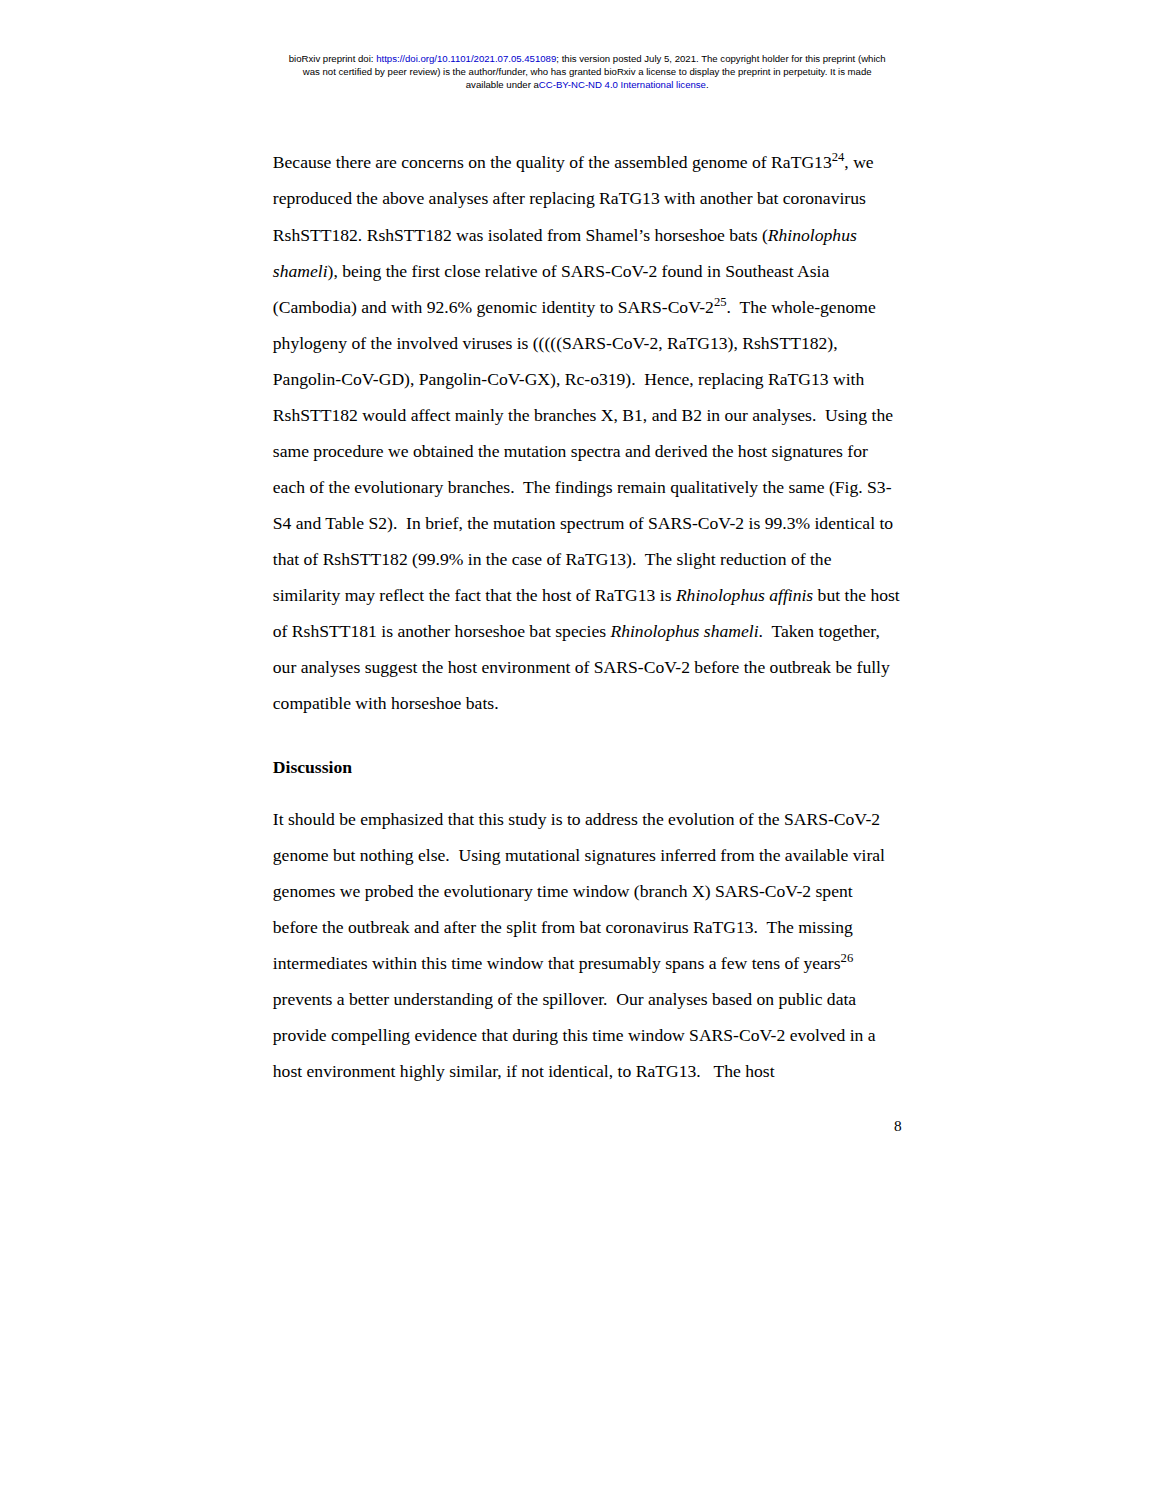bioRxiv preprint doi: https://doi.org/10.1101/2021.07.05.451089; this version posted July 5, 2021. The copyright holder for this preprint (which
was not certified by peer review) is the author/funder, who has granted bioRxiv a license to display the preprint in perpetuity. It is made
available under aCC-BY-NC-ND 4.0 International license.
Because there are concerns on the quality of the assembled genome of RaTG1324, we reproduced the above analyses after replacing RaTG13 with another bat coronavirus RshSTT182. RshSTT182 was isolated from Shamel’s horseshoe bats (Rhinolophus shameli), being the first close relative of SARS-CoV-2 found in Southeast Asia (Cambodia) and with 92.6% genomic identity to SARS-CoV-225. The whole-genome phylogeny of the involved viruses is (((((SARS-CoV-2, RaTG13), RshSTT182), Pangolin-CoV-GD), Pangolin-CoV-GX), Rc-o319). Hence, replacing RaTG13 with RshSTT182 would affect mainly the branches X, B1, and B2 in our analyses. Using the same procedure we obtained the mutation spectra and derived the host signatures for each of the evolutionary branches. The findings remain qualitatively the same (Fig. S3-S4 and Table S2). In brief, the mutation spectrum of SARS-CoV-2 is 99.3% identical to that of RshSTT182 (99.9% in the case of RaTG13). The slight reduction of the similarity may reflect the fact that the host of RaTG13 is Rhinolophus affinis but the host of RshSTT181 is another horseshoe bat species Rhinolophus shameli. Taken together, our analyses suggest the host environment of SARS-CoV-2 before the outbreak be fully compatible with horseshoe bats.
Discussion
It should be emphasized that this study is to address the evolution of the SARS-CoV-2 genome but nothing else. Using mutational signatures inferred from the available viral genomes we probed the evolutionary time window (branch X) SARS-CoV-2 spent before the outbreak and after the split from bat coronavirus RaTG13. The missing intermediates within this time window that presumably spans a few tens of years26 prevents a better understanding of the spillover. Our analyses based on public data provide compelling evidence that during this time window SARS-CoV-2 evolved in a host environment highly similar, if not identical, to RaTG13. The host
8